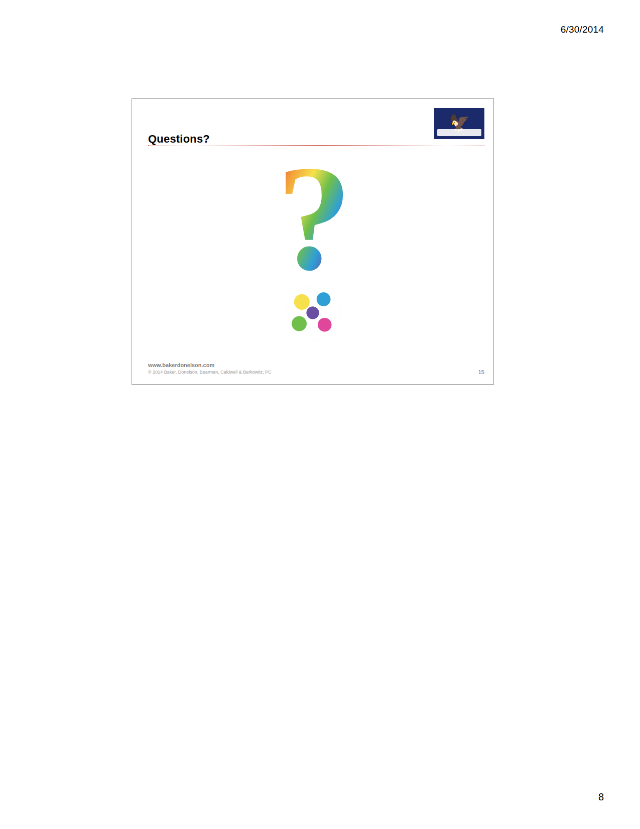6/30/2014
🦅
Questions?
?
www.bakerdonelson.com
© 2014 Baker, Donelson, Bearman, Caldwell & Berkowitz, PC
15
8